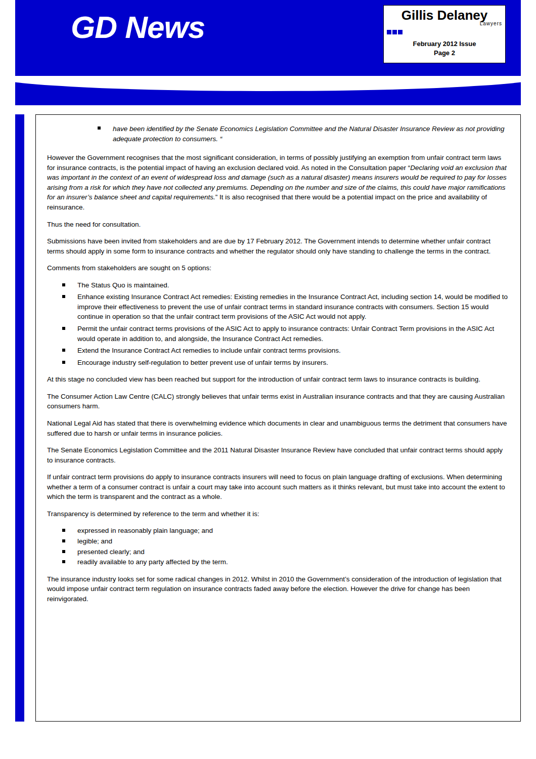GD News
Gillis Delaney
Lawyers
February 2012 Issue
Page 2
have been identified by the Senate Economics Legislation Committee and the Natural Disaster Insurance Review as not providing adequate protection to consumers. “
However the Government recognises that the most significant consideration, in terms of possibly justifying an exemption from unfair contract term laws for insurance contracts, is the potential impact of having an exclusion declared void. As noted in the Consultation paper “Declaring void an exclusion that was important in the context of an event of widespread loss and damage (such as a natural disaster) means insurers would be required to pay for losses arising from a risk for which they have not collected any premiums. Depending on the number and size of the claims, this could have major ramifications for an insurer’s balance sheet and capital requirements.” It is also recognised that there would be a potential impact on the price and availability of reinsurance.
Thus the need for consultation.
Submissions have been invited from stakeholders and are due by 17 February 2012. The Government intends to determine whether unfair contract terms should apply in some form to insurance contracts and whether the regulator should only have standing to challenge the terms in the contract.
Comments from stakeholders are sought on 5 options:
The Status Quo is maintained.
Enhance existing Insurance Contract Act remedies: Existing remedies in the Insurance Contract Act, including section 14, would be modified to improve their effectiveness to prevent the use of unfair contract terms in standard insurance contracts with consumers. Section 15 would continue in operation so that the unfair contract term provisions of the ASIC Act would not apply.
Permit the unfair contract terms provisions of the ASIC Act to apply to insurance contracts: Unfair Contract Term provisions in the ASIC Act would operate in addition to, and alongside, the Insurance Contract Act remedies.
Extend the Insurance Contract Act remedies to include unfair contract terms provisions.
Encourage industry self-regulation to better prevent use of unfair terms by insurers.
At this stage no concluded view has been reached but support for the introduction of unfair contract term laws to insurance contracts is building.
The Consumer Action Law Centre (CALC) strongly believes that unfair terms exist in Australian insurance contracts and that they are causing Australian consumers harm.
National Legal Aid has stated that there is overwhelming evidence which documents in clear and unambiguous terms the detriment that consumers have suffered due to harsh or unfair terms in insurance policies.
The Senate Economics Legislation Committee and the 2011 Natural Disaster Insurance Review have concluded that unfair contract terms should apply to insurance contracts.
If unfair contract term provisions do apply to insurance contracts insurers will need to focus on plain language drafting of exclusions. When determining whether a term of a consumer contract is unfair a court may take into account such matters as it thinks relevant, but must take into account the extent to which the term is transparent and the contract as a whole.
Transparency is determined by reference to the term and whether it is:
expressed in reasonably plain language; and
legible; and
presented clearly; and
readily available to any party affected by the term.
The insurance industry looks set for some radical changes in 2012. Whilst in 2010 the Government’s consideration of the introduction of legislation that would impose unfair contract term regulation on insurance contracts faded away before the election. However the drive for change has been reinvigorated.